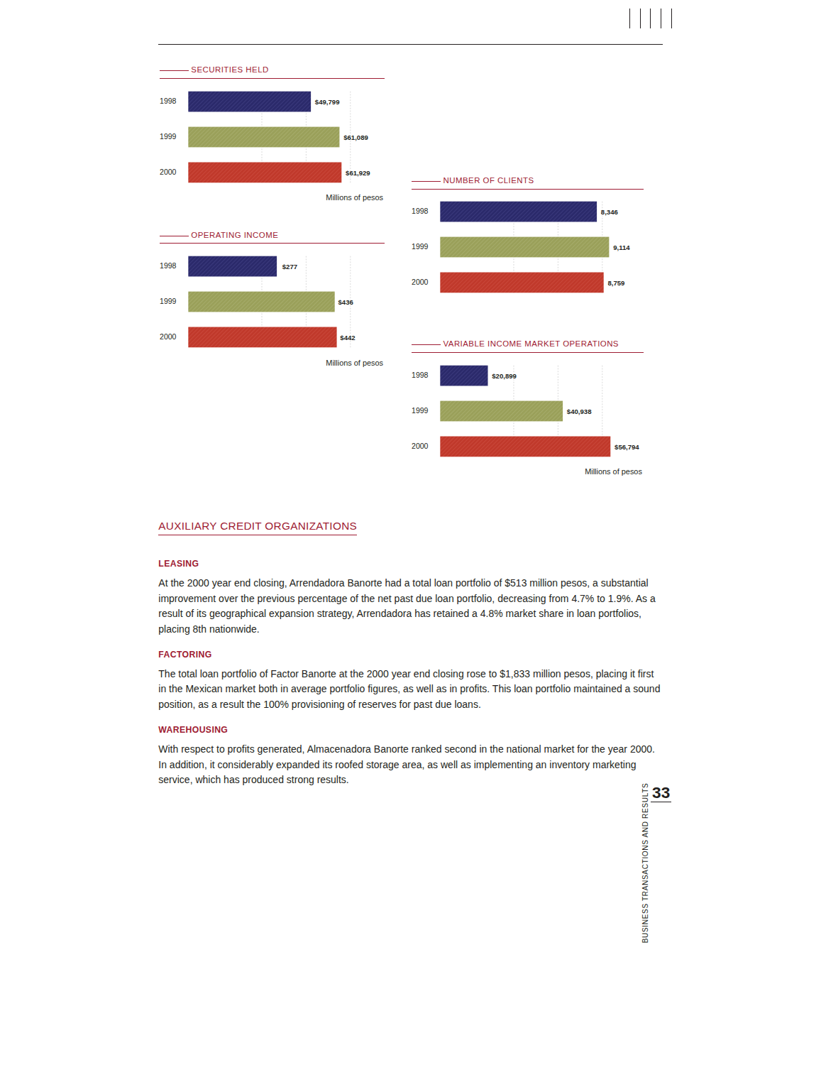SECURITIES HELD
1998 1999 2000 $49,799 $61,089 $61,929
Millions of pesos
OPERATING INCOME
1998 1999 2000 $277 $436 $442
Millions of pesos
NUMBER OF CLIENTS
1998 1999 2000 8,346 9,114 8,759
VARIABLE INCOME MARKET OPERATIONS
1998 1999 2000 $20,899 $40,938 $56,794
Millions of pesos
AUXILIARY CREDIT ORGANIZATIONS
LEASING
At the 2000 year end closing, Arrendadora Banorte had a total loan portfolio of $513 million pesos, a substantial improvement over the previous percentage of the net past due loan portfolio, decreasing from 4.7% to 1.9%. As a result of its geographical expansion strategy, Arrendadora has retained a 4.8% market share in loan portfolios, placing 8th nationwide.
FACTORING
The total loan portfolio of Factor Banorte at the 2000 year end closing rose to $1,833 million pesos, placing it first in the Mexican market both in average portfolio figures, as well as in profits. This loan portfolio maintained a sound position, as a result the 100% provisioning of reserves for past due loans.
WAREHOUSING
With respect to profits generated, Almacenadora Banorte ranked second in the national market for the year 2000. In addition, it considerably expanded its roofed storage area, as well as implementing an inventory marketing service, which has produced strong results.
BUSINESS TRANSACTIONS AND RESULTS
33